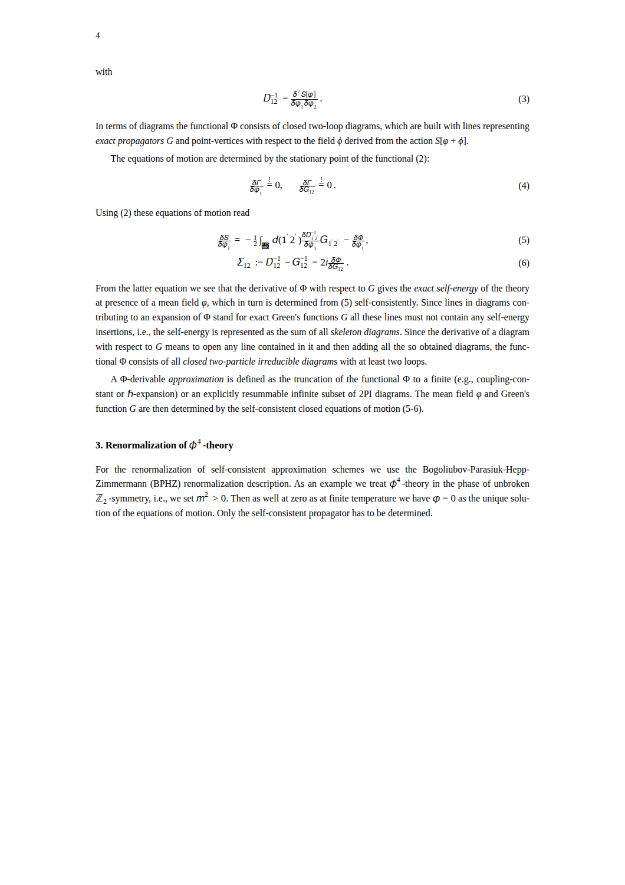4
with
D12−1 = δ2S[φ] δφ1δφ2 .
(3)
In terms of diagrams the functional Φ consists of closed two-loop diagrams, which are built with lines representing exact propagators G and point-vertices with respect to the field ϕ derived from the action S[φ + ϕ].
The equations of motion are determined by the stationary point of the functional (2):
δΓδφ1 =! 0 , δΓδG12 =! 0 .
(4)
Using (2) these equations of motion read
δSδφ1 = − 12 ∫𝒠 d (1′2′) δD1′2′−1 δφ1 G1′2′ − δΦδφ1 ,
(5)
Σ12 := D12−1 − G12−1 = 2i δΦδG12 .
(6)
From the latter equation we see that the derivative of Φ with respect to G gives the exact self-energy of the theory at presence of a mean field φ, which in turn is determined from (5) self-consistently. Since lines in diagrams contributing to an expansion of Φ stand for exact Green's functions G all these lines must not contain any self-energy insertions, i.e., the self-energy is represented as the sum of all skeleton diagrams. Since the derivative of a diagram with respect to G means to open any line contained in it and then adding all the so obtained diagrams, the functional Φ consists of all closed two-particle irreducible diagrams with at least two loops.
A Φ-derivable approximation is defined as the truncation of the functional Φ to a finite (e.g., coupling-constant or ℏ-expansion) or an explicitly resummable infinite subset of 2PI diagrams. The mean field φ and Green's function G are then determined by the self-consistent closed equations of motion (5-6).
3. Renormalization of ϕ4-theory
For the renormalization of self-consistent approximation schemes we use the Bogoliubov-Parasiuk-Hepp-Zimmermann (BPHZ) renormalization description. As an example we treat ϕ4-theory in the phase of unbroken ℤ2-symmetry, i.e., we set m2>0. Then as well at zero as at finite temperature we have φ=0 as the unique solution of the equations of motion. Only the self-consistent propagator has to be determined.